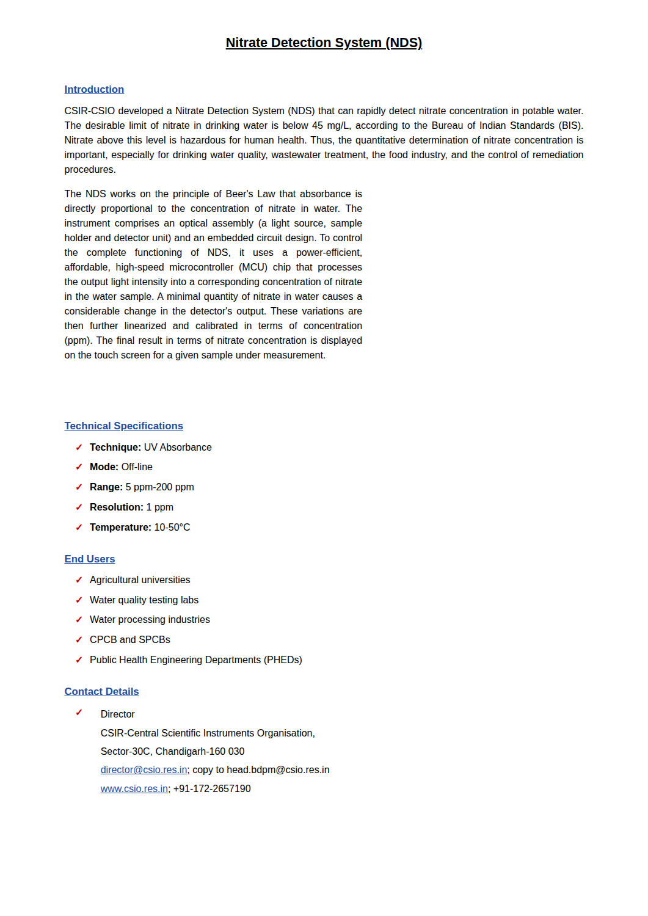Nitrate Detection System (NDS)
Introduction
CSIR-CSIO developed a Nitrate Detection System (NDS) that can rapidly detect nitrate concentration in potable water. The desirable limit of nitrate in drinking water is below 45 mg/L, according to the Bureau of Indian Standards (BIS). Nitrate above this level is hazardous for human health. Thus, the quantitative determination of nitrate concentration is important, especially for drinking water quality, wastewater treatment, the food industry, and the control of remediation procedures.
The NDS works on the principle of Beer's Law that absorbance is directly proportional to the concentration of nitrate in water. The instrument comprises an optical assembly (a light source, sample holder and detector unit) and an embedded circuit design. To control the complete functioning of NDS, it uses a power-efficient, affordable, high-speed microcontroller (MCU) chip that processes the output light intensity into a corresponding concentration of nitrate in the water sample. A minimal quantity of nitrate in water causes a considerable change in the detector's output. These variations are then further linearized and calibrated in terms of concentration (ppm). The final result in terms of nitrate concentration is displayed on the touch screen for a given sample under measurement.
Technical Specifications
Technique: UV Absorbance
Mode: Off-line
Range: 5 ppm-200 ppm
Resolution: 1 ppm
Temperature: 10-50°C
End Users
Agricultural universities
Water quality testing labs
Water processing industries
CPCB and SPCBs
Public Health Engineering Departments (PHEDs)
Contact Details
Director
CSIR-Central Scientific Instruments Organisation,
Sector-30C, Chandigarh-160 030
director@csio.res.in; copy to head.bdpm@csio.res.in
www.csio.res.in; +91-172-2657190